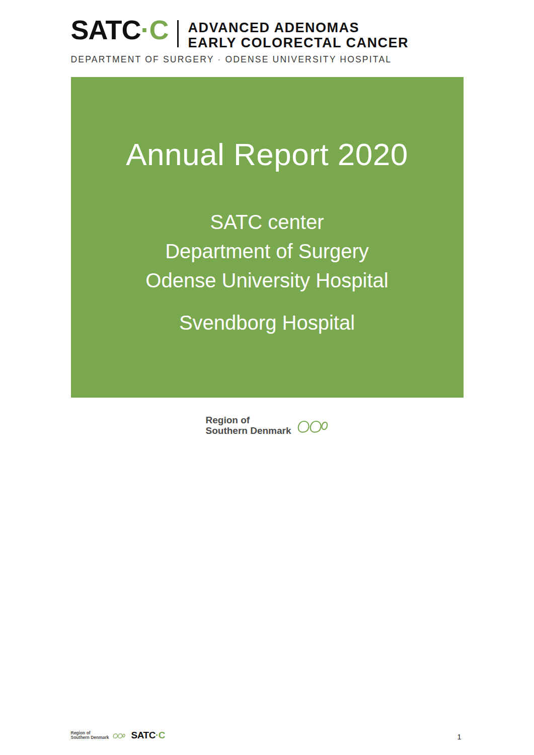SATC·C
Advanced Adenomas
Early Colorectal Cancer
Department of Surgery · Odense University Hospital
Annual Report 2020
SATC center Department of Surgery Odense University Hospital Svendborg Hospital
Region of Southern Denmark
Region of
Southern Denmark
SATC·C
1